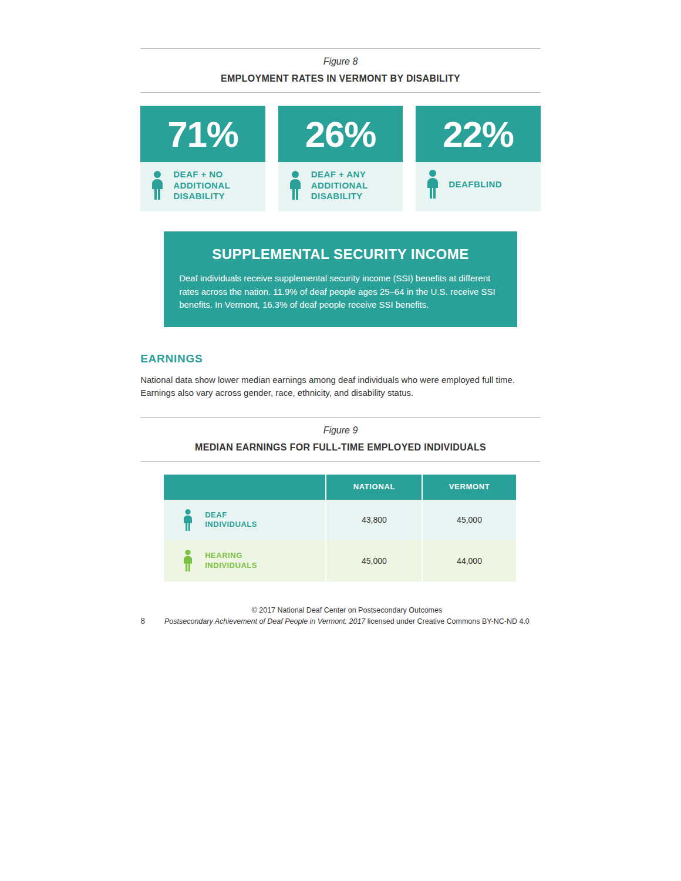Figure 8
Employment Rates in Vermont by Disability
71%
Deaf + no
additional
disability
26%
Deaf + any
additional
disability
22%
Deafblind
Supplemental Security Income
Deaf individuals receive supplemental security income (SSI) benefits at different rates across the nation. 11.9% of deaf people ages 25–64 in the U.S. receive SSI benefits. In Vermont, 16.3% of deaf people receive SSI benefits.
Earnings
National data show lower median earnings among deaf individuals who were employed full time. Earnings also vary across gender, race, ethnicity, and disability status.
Figure 9
Median Earnings for Full-Time Employed Individuals
| | National | Vermont |
| --- | --- | --- |
| Deaf individuals | 43,800 | 45,000 |
| Hearing individuals | 45,000 | 44,000 |
8
© 2017 National Deaf Center on Postsecondary Outcomes
Postsecondary Achievement of Deaf People in Vermont: 2017 licensed under Creative Commons BY-NC-ND 4.0